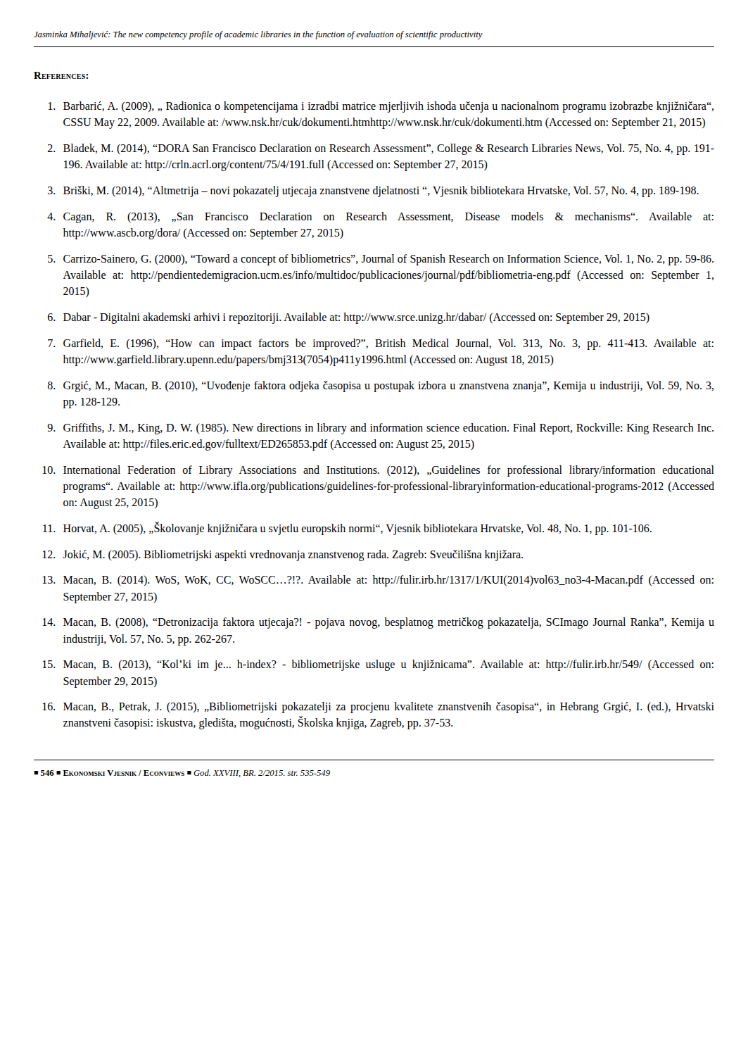Jasminka Mihaljević: The new competency profile of academic libraries in the function of evaluation of scientific productivity
References:
Barbarić, A. (2009), „ Radionica o kompetencijama i izradbi matrice mjerljivih ishoda učenja u nacionalnom programu izobrazbe knjižničara“, CSSU May 22, 2009. Available at: /www.nsk.hr/cuk/dokumenti.htmhttp://www.nsk.hr/cuk/dokumenti.htm (Accessed on: September 21, 2015)
Bladek, M. (2014), “DORA San Francisco Declaration on Research Assessment”, College & Research Libraries News, Vol. 75, No. 4, pp. 191-196. Available at: http://crln.acrl.org/content/75/4/191.full (Accessed on: September 27, 2015)
Briški, M. (2014), “Altmetrija – novi pokazatelj utjecaja znanstvene djelatnosti “, Vjesnik bibliotekara Hrvatske, Vol. 57, No. 4, pp. 189-198.
Cagan, R. (2013), „San Francisco Declaration on Research Assessment, Disease models & mechanisms“. Available at: http://www.ascb.org/dora/ (Accessed on: September 27, 2015)
Carrizo-Sainero, G. (2000), “Toward a concept of bibliometrics”, Journal of Spanish Research on Information Science, Vol. 1, No. 2, pp. 59-86. Available at: http://pendientedemigracion.ucm.es/info/multidoc/publicaciones/journal/pdf/bibliometria-eng.pdf (Accessed on: September 1, 2015)
Dabar - Digitalni akademski arhivi i repozitoriji. Available at: http://www.srce.unizg.hr/dabar/ (Accessed on: September 29, 2015)
Garfield, E. (1996), “How can impact factors be improved?”, British Medical Journal, Vol. 313, No. 3, pp. 411-413. Available at: http://www.garfield.library.upenn.edu/papers/bmj313(7054)p411y1996.html (Accessed on: August 18, 2015)
Grgić, M., Macan, B. (2010), “Uvođenje faktora odjeka časopisa u postupak izbora u znanstvena znanja”, Kemija u industriji, Vol. 59, No. 3, pp. 128-129.
Griffiths, J. M., King, D. W. (1985). New directions in library and information science education. Final Report, Rockville: King Research Inc. Available at: http://files.eric.ed.gov/fulltext/ED265853.pdf (Accessed on: August 25, 2015)
International Federation of Library Associations and Institutions. (2012), „Guidelines for professional library/information educational programs“. Available at: http://www.ifla.org/publications/guidelines-for-professional-libraryinformation-educational-programs-2012 (Accessed on: August 25, 2015)
Horvat, A. (2005), „Školovanje knjižničara u svjetlu europskih normi“, Vjesnik bibliotekara Hrvatske, Vol. 48, No. 1, pp. 101-106.
Jokić, M. (2005). Bibliometrijski aspekti vrednovanja znanstvenog rada. Zagreb: Sveučilišna knjižara.
Macan, B. (2014). WoS, WoK, CC, WoSCC…?!?. Available at: http://fulir.irb.hr/1317/1/KUI(2014)vol63_no3-4-Macan.pdf (Accessed on: September 27, 2015)
Macan, B. (2008), “Detronizacija faktora utjecaja?! - pojava novog, besplatnog metričkog pokazatelja, SCImago Journal Ranka”, Kemija u industriji, Vol. 57, No. 5, pp. 262-267.
Macan, B. (2013), “Kol’ki im je... h-index? - bibliometrijske usluge u knjižnicama”. Available at: http://fulir.irb.hr/549/ (Accessed on: September 29, 2015)
Macan, B., Petrak, J. (2015), „Bibliometrijski pokazatelji za procjenu kvalitete znanstvenih časopisa“, in Hebrang Grgić, I. (ed.), Hrvatski znanstveni časopisi: iskustva, gledišta, mogućnosti, Školska knjiga, Zagreb, pp. 37-53.
■ 546 ■ Ekonomski Vjesnik / Econviews ■ God. XXVIII, BR. 2/2015. str. 535-549